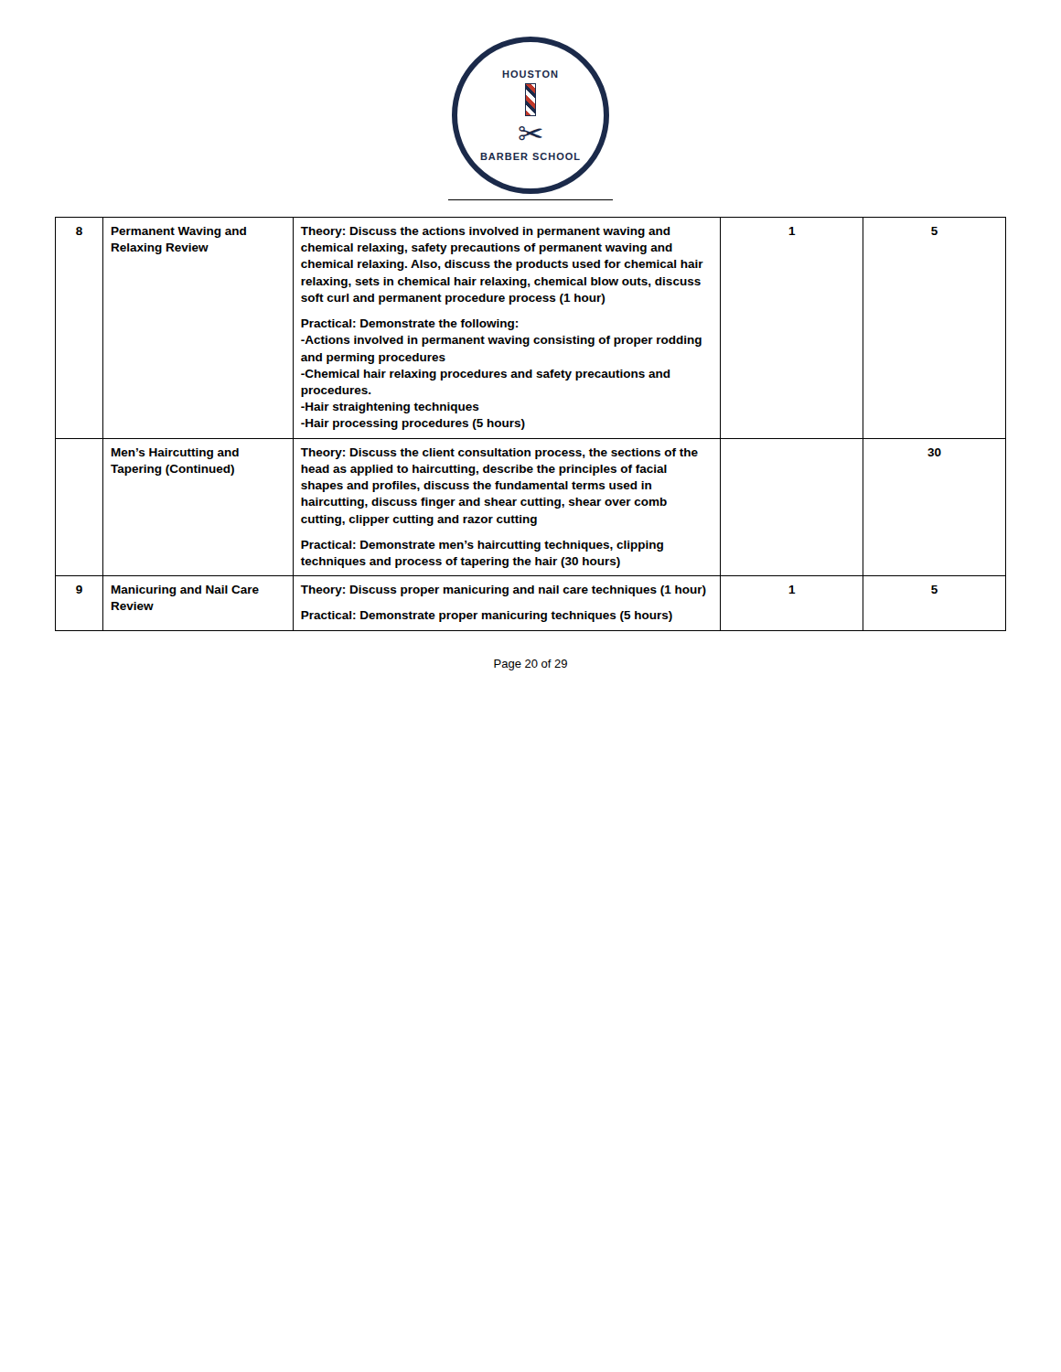Houston
✂
Barber School
| 8 | Permanent Waving and Relaxing Review | Theory: Discuss the actions involved in permanent waving and chemical relaxing, safety precautions of permanent waving and chemical relaxing. Also, discuss the products used for chemical hair relaxing, sets in chemical hair relaxing, chemical blow outs, discuss soft curl and permanent procedure process (1 hour) Practical: Demonstrate the following: -Actions involved in permanent waving consisting of proper rodding and perming procedures -Chemical hair relaxing procedures and safety precautions and procedures. -Hair straightening techniques -Hair processing procedures (5 hours) | 1 | 5 |
| | Men’s Haircutting and Tapering (Continued) | Theory: Discuss the client consultation process, the sections of the head as applied to haircutting, describe the principles of facial shapes and profiles, discuss the fundamental terms used in haircutting, discuss finger and shear cutting, shear over comb cutting, clipper cutting and razor cutting Practical: Demonstrate men’s haircutting techniques, clipping techniques and process of tapering the hair (30 hours) | | 30 |
| 9 | Manicuring and Nail Care Review | Theory: Discuss proper manicuring and nail care techniques (1 hour) Practical: Demonstrate proper manicuring techniques (5 hours) | 1 | 5 |
Page 20 of 29